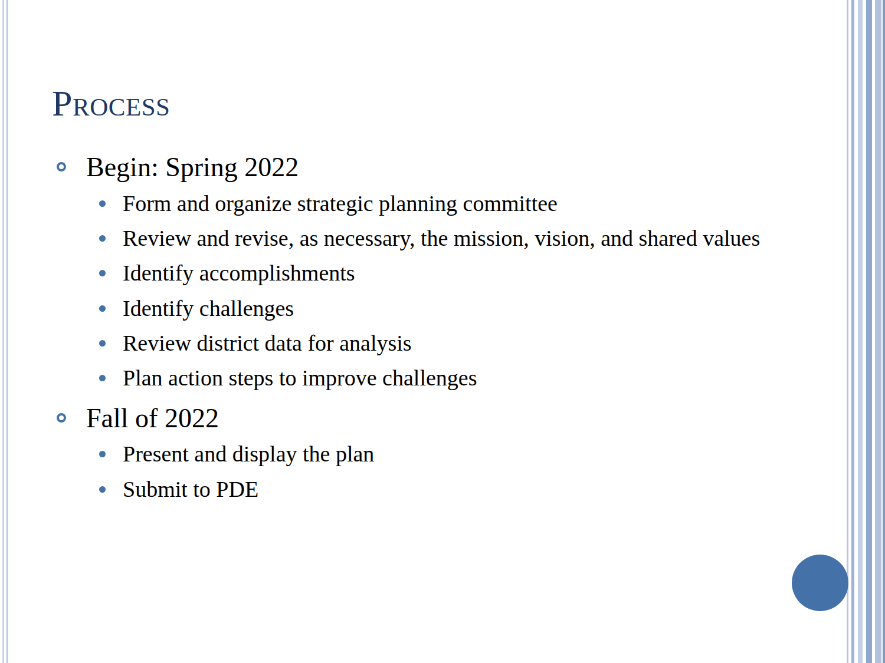Process
Begin: Spring 2022
Form and organize strategic planning committee
Review and revise, as necessary, the mission, vision, and shared values
Identify accomplishments
Identify challenges
Review district data for analysis
Plan action steps to improve challenges
Fall of 2022
Present and display the plan
Submit to PDE